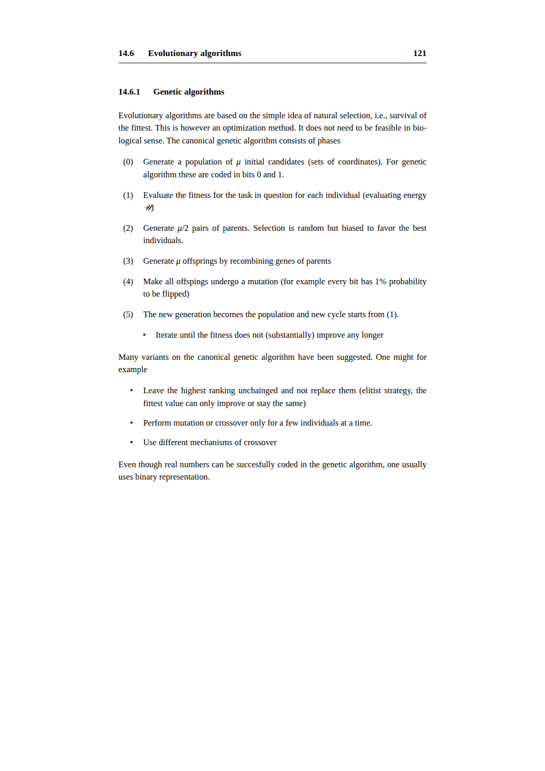14.6 Evolutionary algorithms 121
14.6.1 Genetic algorithms
Evolutionary algorithms are based on the simple idea of natural selection, i.e., survival of the fittest. This is however an optimization method. It does not need to be feasible in biological sense. The canonical genetic algorithm consists of phases
(0) Generate a population of μ initial candidates (sets of coordinates). For genetic algorithm these are coded in bits 0 and 1.
(1) Evaluate the fitness for the task in question for each individual (evaluating energy 𝒰)
(2) Generate μ/2 pairs of parents. Selection is random but biased to favor the best individuals.
(3) Generate μ offsprings by recombining genes of parents
(4) Make all offspings undergo a mutation (for example every bit has 1% probability to be flipped)
(5) The new generation becomes the population and new cycle starts from (1).
Iterate until the fitness does not (substantially) improve any longer
Many variants on the canonical genetic algorithm have been suggested. One might for example
Leave the highest ranking unchainged and not replace them (elitist strategy, the fittest value can only improve or stay the same)
Perform mutation or crossover only for a few individuals at a time.
Use different mechanisms of crossover
Even though real numbers can be succesfully coded in the genetic algorithm, one usually uses binary representation.